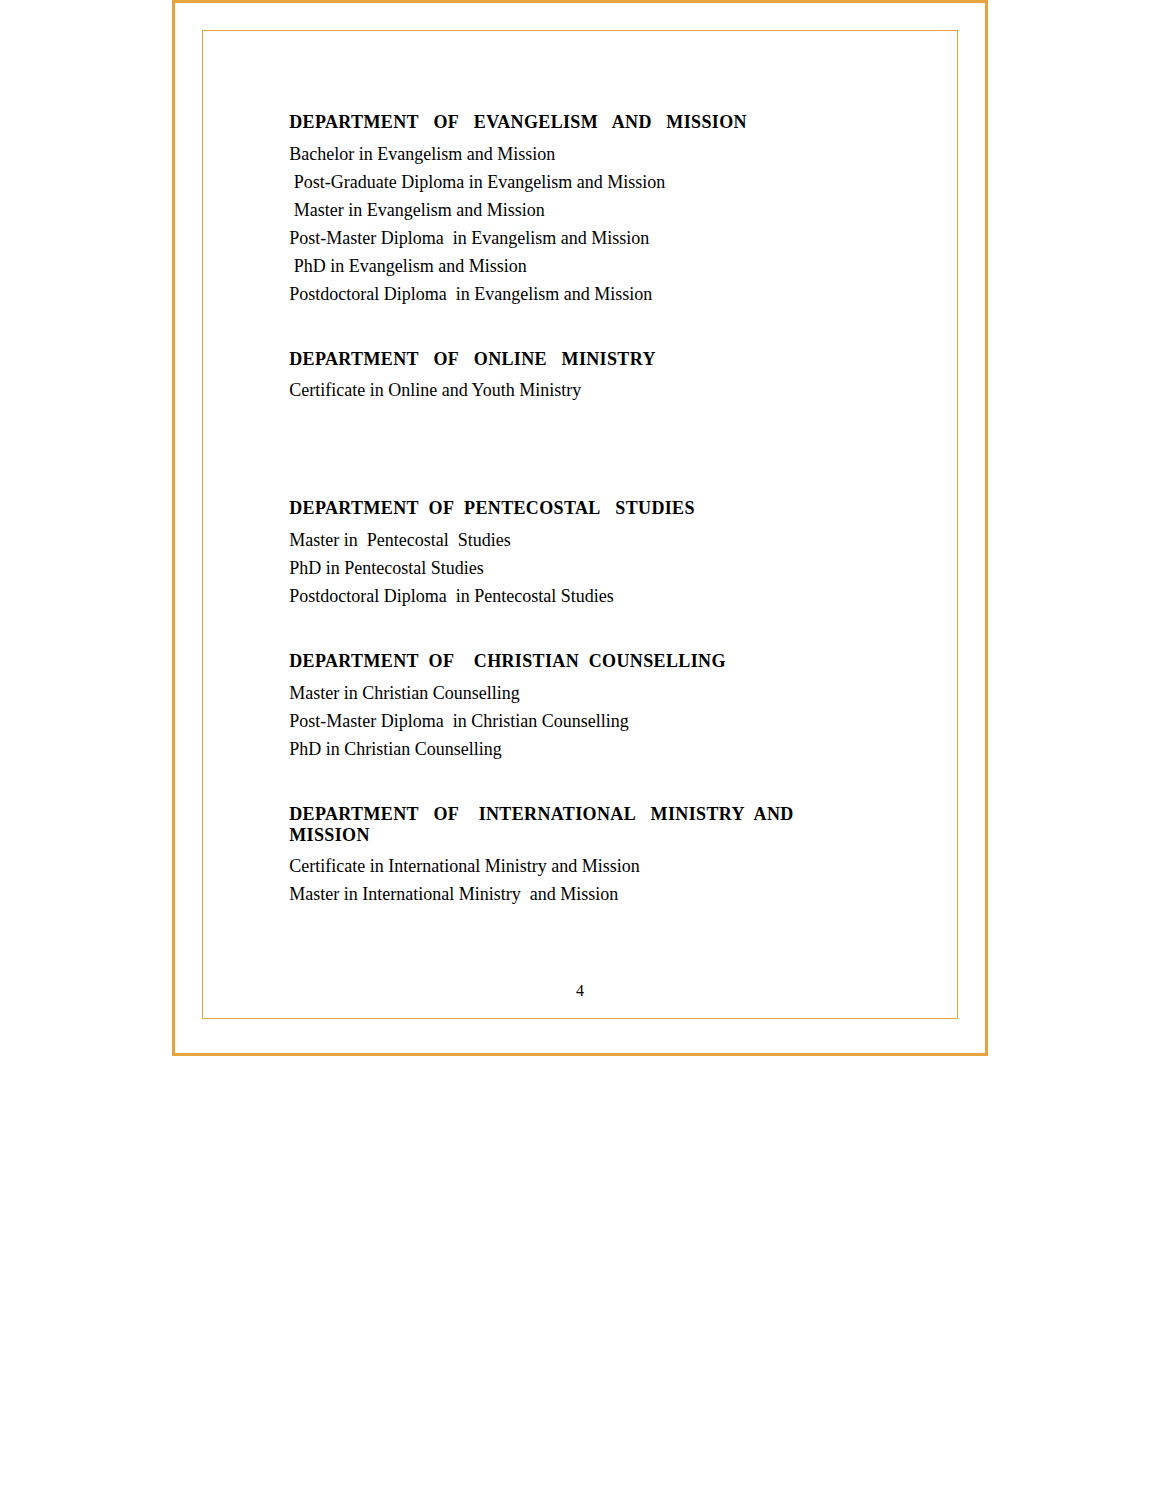DEPARTMENT OF EVANGELISM AND MISSION
Bachelor in Evangelism and Mission
Post-Graduate Diploma in Evangelism and Mission
Master in Evangelism and Mission
Post-Master Diploma in Evangelism and Mission
PhD in Evangelism and Mission
Postdoctoral Diploma in Evangelism and Mission
DEPARTMENT OF ONLINE MINISTRY
Certificate in Online and Youth Ministry
DEPARTMENT OF PENTECOSTAL STUDIES
Master in Pentecostal Studies
PhD in Pentecostal Studies
Postdoctoral Diploma in Pentecostal Studies
DEPARTMENT OF CHRISTIAN COUNSELLING
Master in Christian Counselling
Post-Master Diploma in Christian Counselling
PhD in Christian Counselling
DEPARTMENT OF INTERNATIONAL MINISTRY AND MISSION
Certificate in International Ministry and Mission
Master in International Ministry and Mission
4